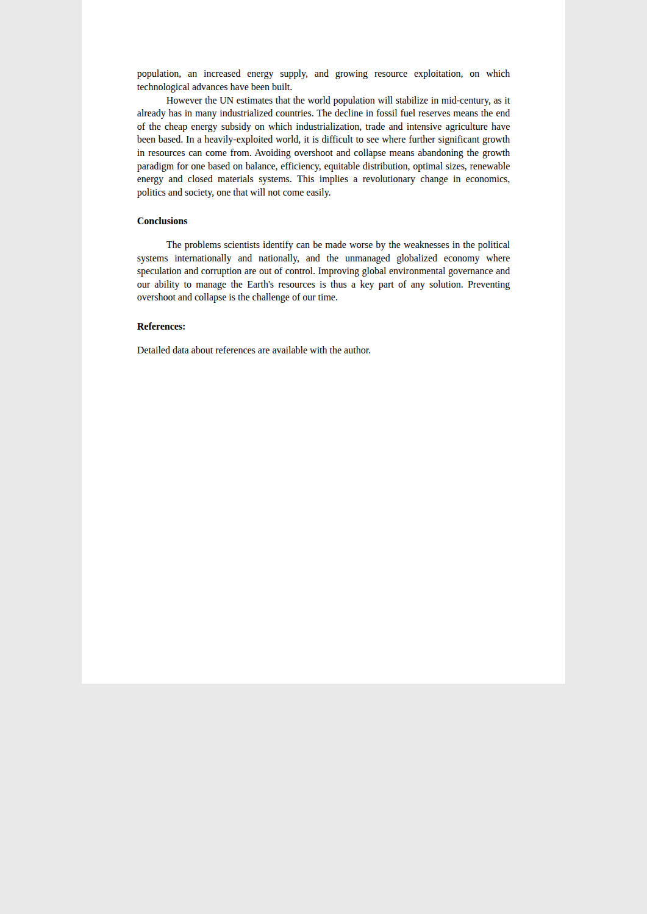population, an increased energy supply, and growing resource exploitation, on which technological advances have been built.
However the UN estimates that the world population will stabilize in mid-century, as it already has in many industrialized countries. The decline in fossil fuel reserves means the end of the cheap energy subsidy on which industrialization, trade and intensive agriculture have been based. In a heavily-exploited world, it is difficult to see where further significant growth in resources can come from. Avoiding overshoot and collapse means abandoning the growth paradigm for one based on balance, efficiency, equitable distribution, optimal sizes, renewable energy and closed materials systems. This implies a revolutionary change in economics, politics and society, one that will not come easily.
Conclusions
The problems scientists identify can be made worse by the weaknesses in the political systems internationally and nationally, and the unmanaged globalized economy where speculation and corruption are out of control. Improving global environmental governance and our ability to manage the Earth's resources is thus a key part of any solution. Preventing overshoot and collapse is the challenge of our time.
References:
Detailed data about references are available with the author.